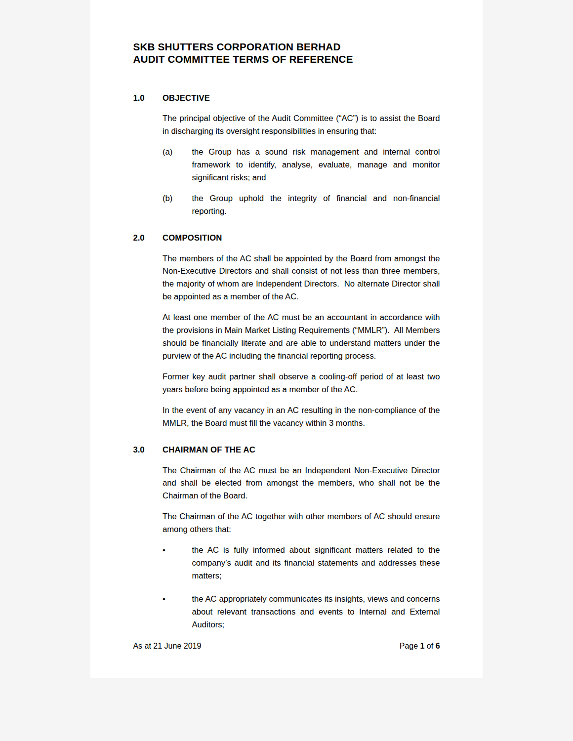SKB SHUTTERS CORPORATION BERHAD
AUDIT COMMITTEE TERMS OF REFERENCE
1.0 OBJECTIVE
The principal objective of the Audit Committee (“AC”) is to assist the Board in discharging its oversight responsibilities in ensuring that:
(a) the Group has a sound risk management and internal control framework to identify, analyse, evaluate, manage and monitor significant risks; and
(b) the Group uphold the integrity of financial and non-financial reporting.
2.0 COMPOSITION
The members of the AC shall be appointed by the Board from amongst the Non-Executive Directors and shall consist of not less than three members, the majority of whom are Independent Directors. No alternate Director shall be appointed as a member of the AC.
At least one member of the AC must be an accountant in accordance with the provisions in Main Market Listing Requirements (“MMLR”). All Members should be financially literate and are able to understand matters under the purview of the AC including the financial reporting process.
Former key audit partner shall observe a cooling-off period of at least two years before being appointed as a member of the AC.
In the event of any vacancy in an AC resulting in the non-compliance of the MMLR, the Board must fill the vacancy within 3 months.
3.0 CHAIRMAN OF THE AC
The Chairman of the AC must be an Independent Non-Executive Director and shall be elected from amongst the members, who shall not be the Chairman of the Board.
The Chairman of the AC together with other members of AC should ensure among others that:
• the AC is fully informed about significant matters related to the company’s audit and its financial statements and addresses these matters;
• the AC appropriately communicates its insights, views and concerns about relevant transactions and events to Internal and External Auditors;
As at 21 June 2019
Page 1 of 6